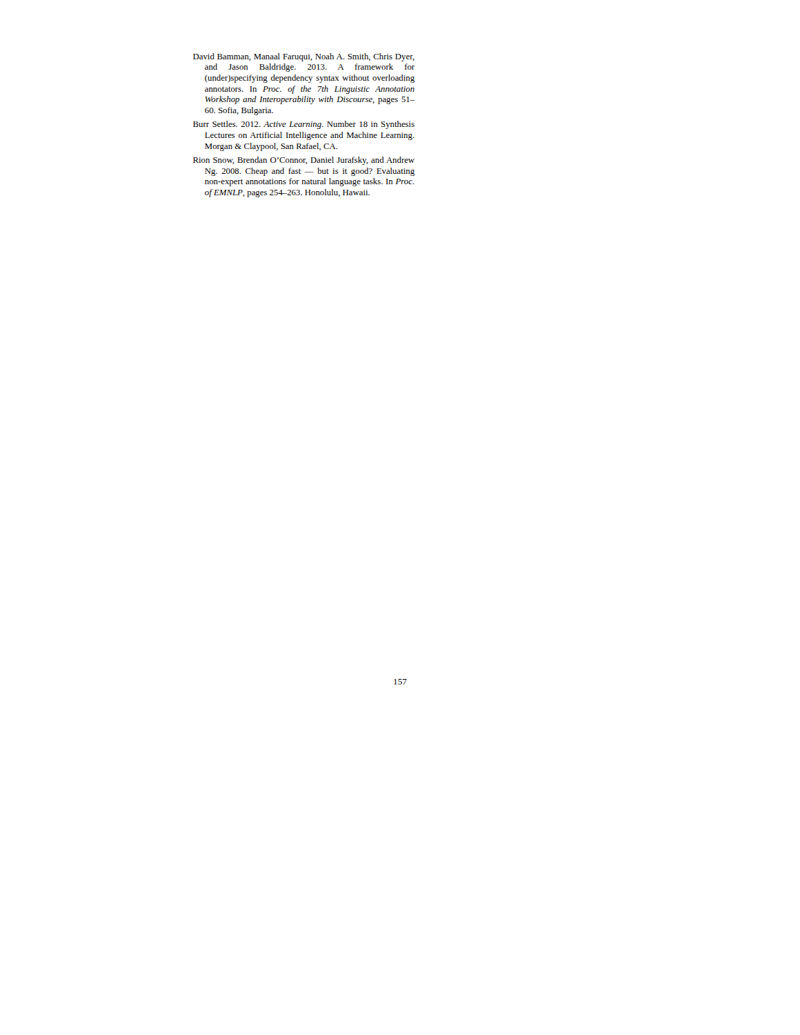David Bamman, Manaal Faruqui, Noah A. Smith, Chris Dyer, and Jason Baldridge. 2013. A framework for (under)specifying dependency syntax without overloading annotators. In Proc. of the 7th Linguistic Annotation Workshop and Interoperability with Discourse, pages 51–60. Sofia, Bulgaria.
Burr Settles. 2012. Active Learning. Number 18 in Synthesis Lectures on Artificial Intelligence and Machine Learning. Morgan & Claypool, San Rafael, CA.
Rion Snow, Brendan O’Connor, Daniel Jurafsky, and Andrew Ng. 2008. Cheap and fast — but is it good? Evaluating non-expert annotations for natural language tasks. In Proc. of EMNLP, pages 254–263. Honolulu, Hawaii.
157